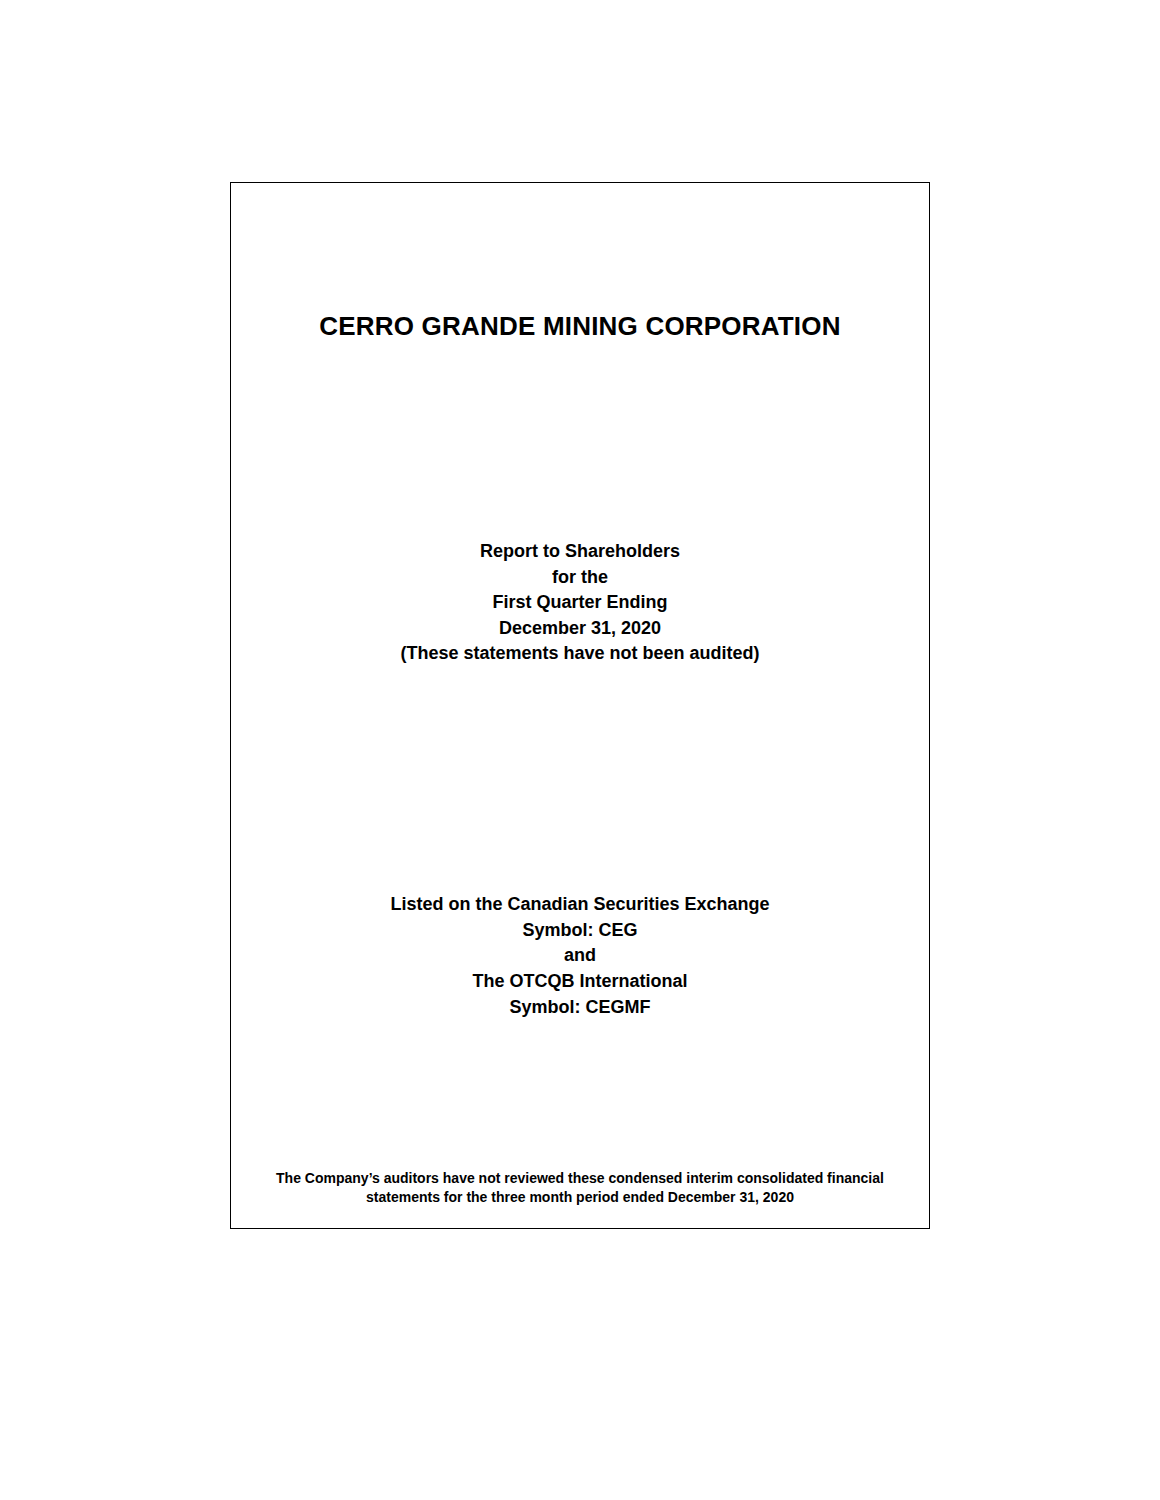CERRO GRANDE MINING CORPORATION
Report to Shareholders
for the
First Quarter Ending
December 31, 2020
(These statements have not been audited)
Listed on the Canadian Securities Exchange
Symbol: CEG
and
The OTCQB International
Symbol: CEGMF
The Company’s auditors have not reviewed these condensed interim consolidated financial
statements for the three month period ended December 31, 2020